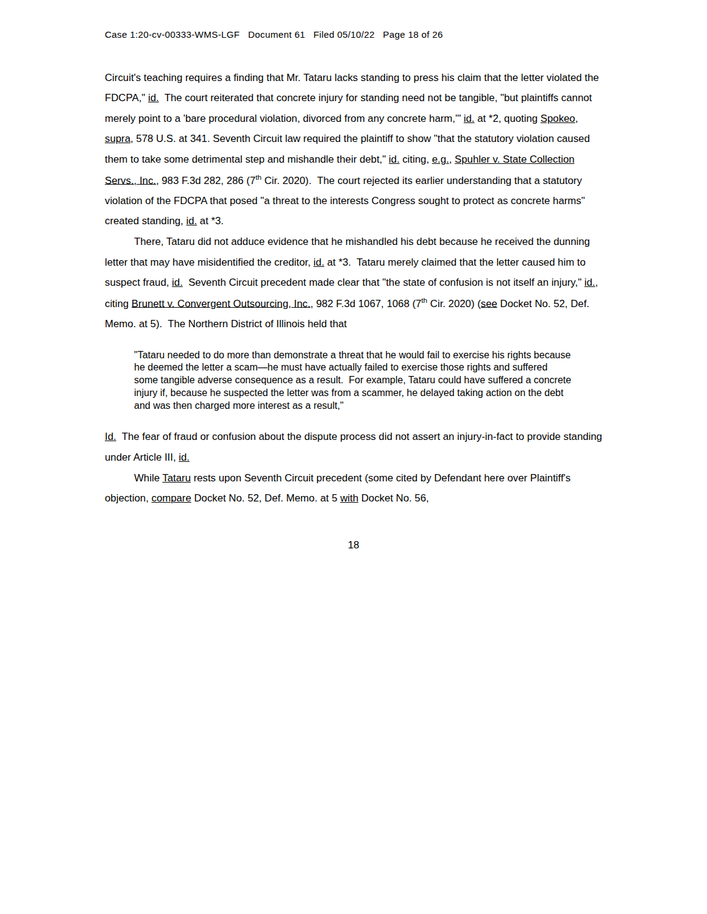Case 1:20-cv-00333-WMS-LGF Document 61 Filed 05/10/22 Page 18 of 26
Circuit's teaching requires a finding that Mr. Tataru lacks standing to press his claim that the letter violated the FDCPA," id. The court reiterated that concrete injury for standing need not be tangible, "but plaintiffs cannot merely point to a 'bare procedural violation, divorced from any concrete harm,'" id. at *2, quoting Spokeo, supra, 578 U.S. at 341. Seventh Circuit law required the plaintiff to show "that the statutory violation caused them to take some detrimental step and mishandle their debt," id. citing, e.g., Spuhler v. State Collection Servs., Inc., 983 F.3d 282, 286 (7th Cir. 2020). The court rejected its earlier understanding that a statutory violation of the FDCPA that posed "a threat to the interests Congress sought to protect as concrete harms" created standing, id. at *3.
There, Tataru did not adduce evidence that he mishandled his debt because he received the dunning letter that may have misidentified the creditor, id. at *3. Tataru merely claimed that the letter caused him to suspect fraud, id. Seventh Circuit precedent made clear that "the state of confusion is not itself an injury," id., citing Brunett v. Convergent Outsourcing, Inc., 982 F.3d 1067, 1068 (7th Cir. 2020) (see Docket No. 52, Def. Memo. at 5). The Northern District of Illinois held that
"Tataru needed to do more than demonstrate a threat that he would fail to exercise his rights because he deemed the letter a scam—he must have actually failed to exercise those rights and suffered some tangible adverse consequence as a result. For example, Tataru could have suffered a concrete injury if, because he suspected the letter was from a scammer, he delayed taking action on the debt and was then charged more interest as a result,"
Id. The fear of fraud or confusion about the dispute process did not assert an injury-in-fact to provide standing under Article III, id.
While Tataru rests upon Seventh Circuit precedent (some cited by Defendant here over Plaintiff's objection, compare Docket No. 52, Def. Memo. at 5 with Docket No. 56,
18